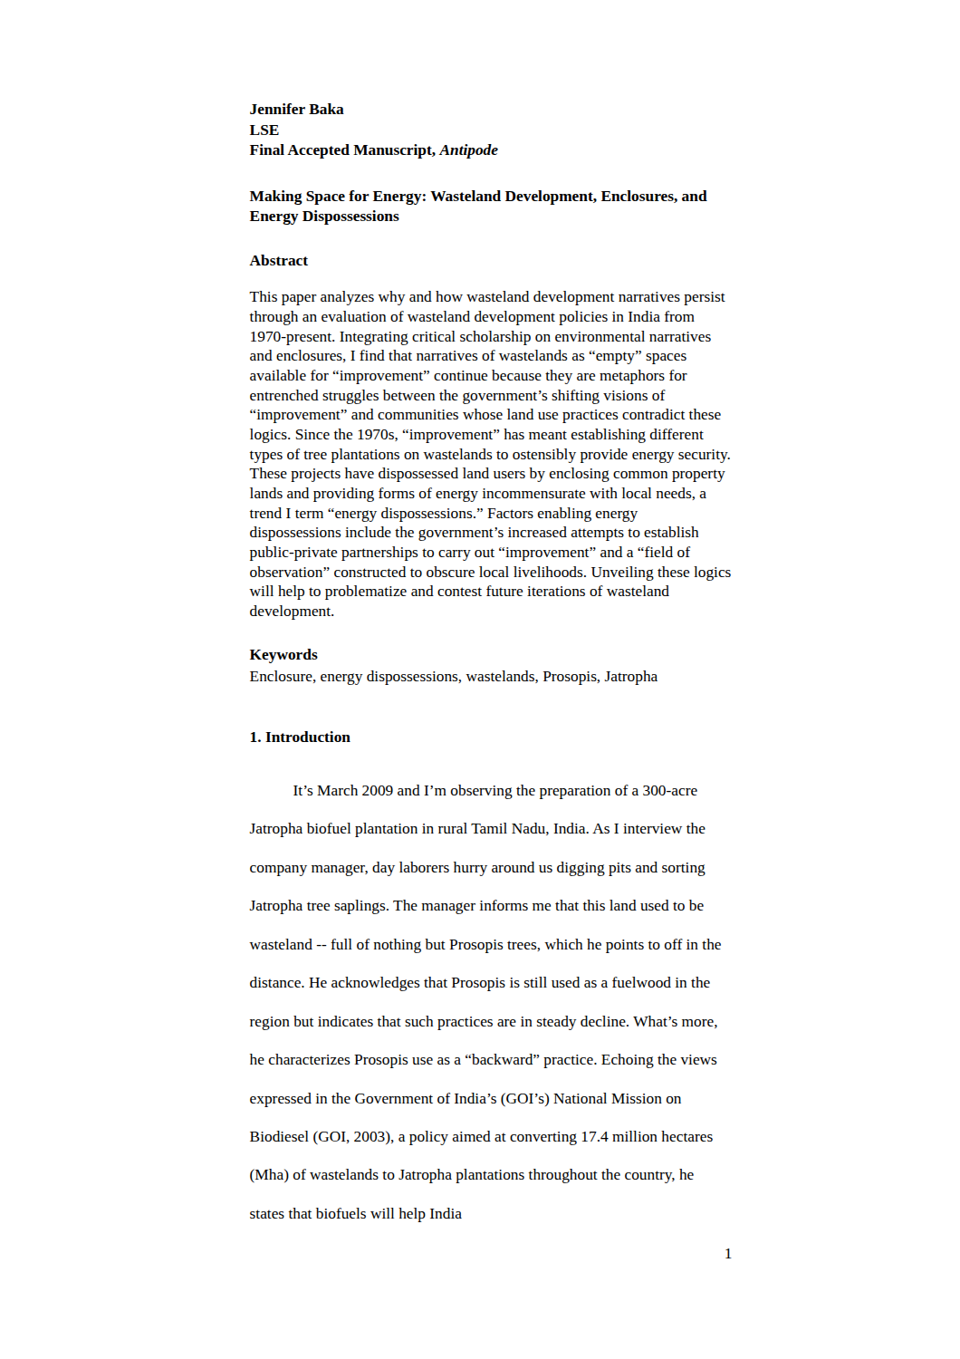Jennifer Baka
LSE
Final Accepted Manuscript, Antipode
Making Space for Energy: Wasteland Development, Enclosures, and Energy Dispossessions
Abstract
This paper analyzes why and how wasteland development narratives persist through an evaluation of wasteland development policies in India from 1970-present. Integrating critical scholarship on environmental narratives and enclosures, I find that narratives of wastelands as “empty” spaces available for “improvement” continue because they are metaphors for entrenched struggles between the government’s shifting visions of “improvement” and communities whose land use practices contradict these logics. Since the 1970s, “improvement” has meant establishing different types of tree plantations on wastelands to ostensibly provide energy security. These projects have dispossessed land users by enclosing common property lands and providing forms of energy incommensurate with local needs, a trend I term “energy dispossessions.” Factors enabling energy dispossessions include the government’s increased attempts to establish public-private partnerships to carry out “improvement” and a “field of observation” constructed to obscure local livelihoods. Unveiling these logics will help to problematize and contest future iterations of wasteland development.
Keywords
Enclosure, energy dispossessions, wastelands, Prosopis, Jatropha
1. Introduction
It’s March 2009 and I’m observing the preparation of a 300-acre Jatropha biofuel plantation in rural Tamil Nadu, India. As I interview the company manager, day laborers hurry around us digging pits and sorting Jatropha tree saplings. The manager informs me that this land used to be wasteland -- full of nothing but Prosopis trees, which he points to off in the distance. He acknowledges that Prosopis is still used as a fuelwood in the region but indicates that such practices are in steady decline. What’s more, he characterizes Prosopis use as a “backward” practice. Echoing the views expressed in the Government of India’s (GOI’s) National Mission on Biodiesel (GOI, 2003), a policy aimed at converting 17.4 million hectares (Mha) of wastelands to Jatropha plantations throughout the country, he states that biofuels will help India
1